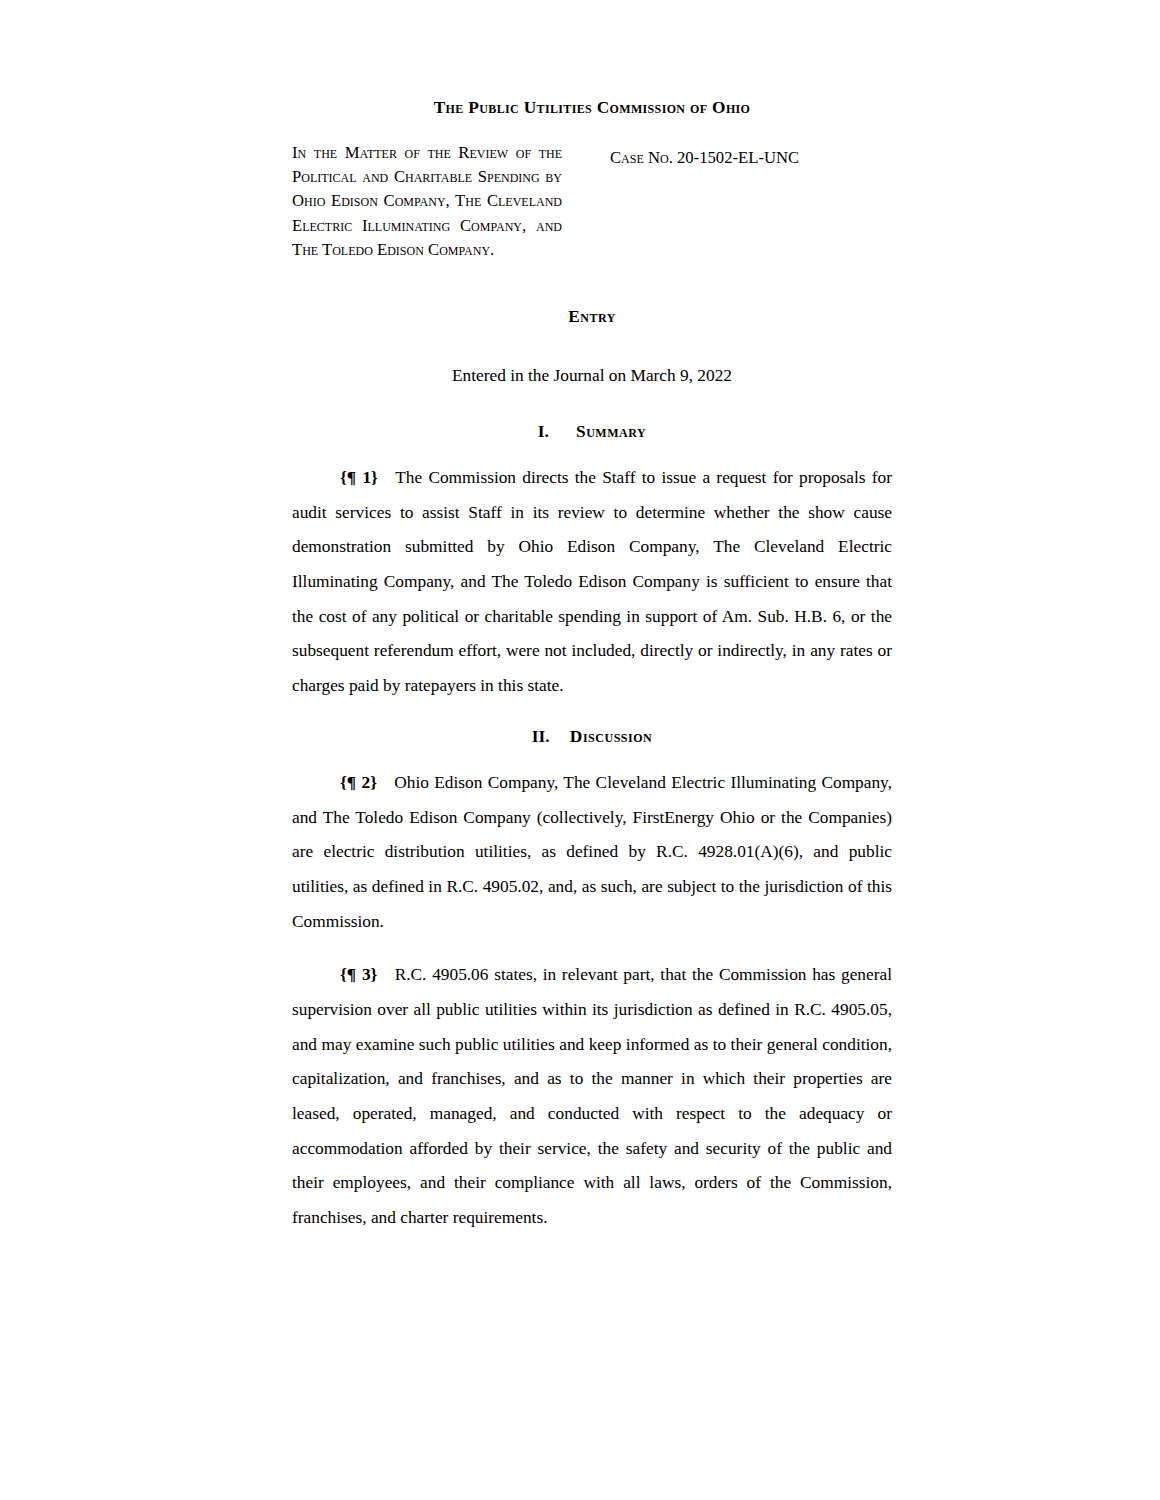The Public Utilities Commission of Ohio
| In the Matter of the Review of the Political and Charitable Spending by Ohio Edison Company, The Cleveland Electric Illuminating Company, and The Toledo Edison Company. | | Case No. 20-1502-EL-UNC |
Entry
Entered in the Journal on March 9, 2022
I. Summary
{¶ 1} The Commission directs the Staff to issue a request for proposals for audit services to assist Staff in its review to determine whether the show cause demonstration submitted by Ohio Edison Company, The Cleveland Electric Illuminating Company, and The Toledo Edison Company is sufficient to ensure that the cost of any political or charitable spending in support of Am. Sub. H.B. 6, or the subsequent referendum effort, were not included, directly or indirectly, in any rates or charges paid by ratepayers in this state.
II. Discussion
{¶ 2} Ohio Edison Company, The Cleveland Electric Illuminating Company, and The Toledo Edison Company (collectively, FirstEnergy Ohio or the Companies) are electric distribution utilities, as defined by R.C. 4928.01(A)(6), and public utilities, as defined in R.C. 4905.02, and, as such, are subject to the jurisdiction of this Commission.
{¶ 3} R.C. 4905.06 states, in relevant part, that the Commission has general supervision over all public utilities within its jurisdiction as defined in R.C. 4905.05, and may examine such public utilities and keep informed as to their general condition, capitalization, and franchises, and as to the manner in which their properties are leased, operated, managed, and conducted with respect to the adequacy or accommodation afforded by their service, the safety and security of the public and their employees, and their compliance with all laws, orders of the Commission, franchises, and charter requirements.